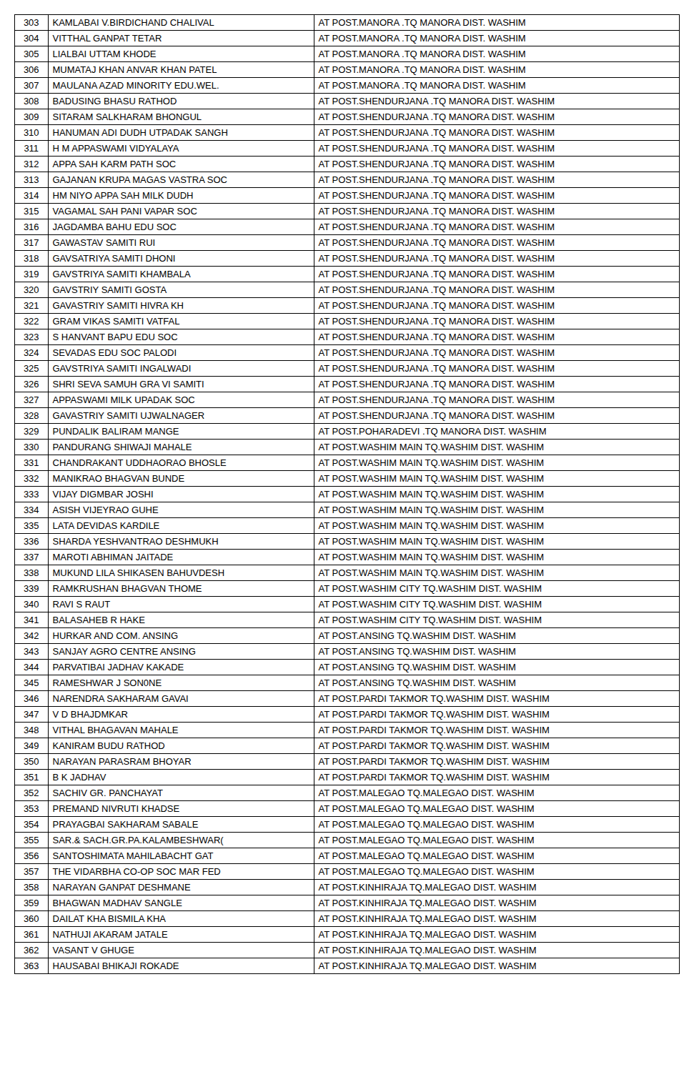| 303 | KAMLABAI V.BIRDICHAND CHALIVAL | AT POST.MANORA .TQ MANORA DIST. WASHIM |
| 304 | VITTHAL GANPAT TETAR | AT POST.MANORA .TQ MANORA DIST. WASHIM |
| 305 | LIALBAI UTTAM KHODE | AT POST.MANORA .TQ MANORA DIST. WASHIM |
| 306 | MUMATAJ KHAN ANVAR KHAN PATEL | AT POST.MANORA .TQ MANORA DIST. WASHIM |
| 307 | MAULANA AZAD MINORITY EDU.WEL. | AT POST.MANORA .TQ MANORA DIST. WASHIM |
| 308 | BADUSING BHASU RATHOD | AT POST.SHENDURJANA .TQ MANORA DIST. WASHIM |
| 309 | SITARAM SALKHARAM BHONGUL | AT POST.SHENDURJANA .TQ MANORA DIST. WASHIM |
| 310 | HANUMAN ADI DUDH UTPADAK SANGH | AT POST.SHENDURJANA .TQ MANORA DIST. WASHIM |
| 311 | H M APPASWAMI VIDYALAYA | AT POST.SHENDURJANA .TQ MANORA DIST. WASHIM |
| 312 | APPA SAH KARM PATH SOC | AT POST.SHENDURJANA .TQ MANORA DIST. WASHIM |
| 313 | GAJANAN KRUPA MAGAS VASTRA SOC | AT POST.SHENDURJANA .TQ MANORA DIST. WASHIM |
| 314 | HM NIYO APPA SAH MILK DUDH | AT POST.SHENDURJANA .TQ MANORA DIST. WASHIM |
| 315 | VAGAMAL SAH PANI VAPAR SOC | AT POST.SHENDURJANA .TQ MANORA DIST. WASHIM |
| 316 | JAGDAMBA BAHU EDU SOC | AT POST.SHENDURJANA .TQ MANORA DIST. WASHIM |
| 317 | GAWASTAV SAMITI RUI | AT POST.SHENDURJANA .TQ MANORA DIST. WASHIM |
| 318 | GAVSATRIYA SAMITI DHONI | AT POST.SHENDURJANA .TQ MANORA DIST. WASHIM |
| 319 | GAVSTRIYA SAMITI KHAMBALA | AT POST.SHENDURJANA .TQ MANORA DIST. WASHIM |
| 320 | GAVSTRIY SAMITI GOSTA | AT POST.SHENDURJANA .TQ MANORA DIST. WASHIM |
| 321 | GAVASTRIY SAMITI HIVRA KH | AT POST.SHENDURJANA .TQ MANORA DIST. WASHIM |
| 322 | GRAM VIKAS SAMITI VATFAL | AT POST.SHENDURJANA .TQ MANORA DIST. WASHIM |
| 323 | S HANVANT BAPU EDU SOC | AT POST.SHENDURJANA .TQ MANORA DIST. WASHIM |
| 324 | SEVADAS EDU SOC PALODI | AT POST.SHENDURJANA .TQ MANORA DIST. WASHIM |
| 325 | GAVSTRIYA SAMITI INGALWADI | AT POST.SHENDURJANA .TQ MANORA DIST. WASHIM |
| 326 | SHRI SEVA SAMUH GRA VI SAMITI | AT POST.SHENDURJANA .TQ MANORA DIST. WASHIM |
| 327 | APPASWAMI MILK UPADAK SOC | AT POST.SHENDURJANA .TQ MANORA DIST. WASHIM |
| 328 | GAVASTRIY SAMITI UJWALNAGER | AT POST.SHENDURJANA .TQ MANORA DIST. WASHIM |
| 329 | PUNDALIK BALIRAM MANGE | AT POST.POHARADEVI .TQ MANORA DIST. WASHIM |
| 330 | PANDURANG SHIWAJI MAHALE | AT POST.WASHIM MAIN TQ.WASHIM DIST. WASHIM |
| 331 | CHANDRAKANT UDDHAORAO BHOSLE | AT POST.WASHIM MAIN TQ.WASHIM DIST. WASHIM |
| 332 | MANIKRAO BHAGVAN BUNDE | AT POST.WASHIM MAIN TQ.WASHIM DIST. WASHIM |
| 333 | VIJAY DIGMBAR JOSHI | AT POST.WASHIM MAIN TQ.WASHIM DIST. WASHIM |
| 334 | ASISH VIJEYRAO GUHE | AT POST.WASHIM MAIN TQ.WASHIM DIST. WASHIM |
| 335 | LATA DEVIDAS KARDILE | AT POST.WASHIM MAIN TQ.WASHIM DIST. WASHIM |
| 336 | SHARDA YESHVANTRAO DESHMUKH | AT POST.WASHIM MAIN TQ.WASHIM DIST. WASHIM |
| 337 | MAROTI ABHIMAN JAITADE | AT POST.WASHIM MAIN TQ.WASHIM DIST. WASHIM |
| 338 | MUKUND LILA SHIKASEN BAHUVDESH | AT POST.WASHIM MAIN TQ.WASHIM DIST. WASHIM |
| 339 | RAMKRUSHAN BHAGVAN THOME | AT POST.WASHIM CITY TQ.WASHIM DIST. WASHIM |
| 340 | RAVI S RAUT | AT POST.WASHIM CITY TQ.WASHIM DIST. WASHIM |
| 341 | BALASAHEB R HAKE | AT POST.WASHIM CITY TQ.WASHIM DIST. WASHIM |
| 342 | HURKAR AND COM. ANSING | AT POST.ANSING TQ.WASHIM DIST. WASHIM |
| 343 | SANJAY AGRO CENTRE ANSING | AT POST.ANSING TQ.WASHIM DIST. WASHIM |
| 344 | PARVATIBAI JADHAV KAKADE | AT POST.ANSING TQ.WASHIM DIST. WASHIM |
| 345 | RAMESHWAR J SON0NE | AT POST.ANSING TQ.WASHIM DIST. WASHIM |
| 346 | NARENDRA SAKHARAM GAVAI | AT POST.PARDI TAKMOR TQ.WASHIM DIST. WASHIM |
| 347 | V D BHAJDMKAR | AT POST.PARDI TAKMOR TQ.WASHIM DIST. WASHIM |
| 348 | VITHAL BHAGAVAN MAHALE | AT POST.PARDI TAKMOR TQ.WASHIM DIST. WASHIM |
| 349 | KANIRAM BUDU RATHOD | AT POST.PARDI TAKMOR TQ.WASHIM DIST. WASHIM |
| 350 | NARAYAN PARASRAM BHOYAR | AT POST.PARDI TAKMOR TQ.WASHIM DIST. WASHIM |
| 351 | B K JADHAV | AT POST.PARDI TAKMOR TQ.WASHIM DIST. WASHIM |
| 352 | SACHIV GR. PANCHAYAT | AT POST.MALEGAO TQ.MALEGAO DIST. WASHIM |
| 353 | PREMAND NIVRUTI KHADSE | AT POST.MALEGAO TQ.MALEGAO DIST. WASHIM |
| 354 | PRAYAGBAI SAKHARAM SABALE | AT POST.MALEGAO TQ.MALEGAO DIST. WASHIM |
| 355 | SAR.& SACH.GR.PA.KALAMBESHWAR( | AT POST.MALEGAO TQ.MALEGAO DIST. WASHIM |
| 356 | SANTOSHIMATA MAHILABACHT GAT | AT POST.MALEGAO TQ.MALEGAO DIST. WASHIM |
| 357 | THE VIDARBHA CO-OP SOC MAR FED | AT POST.MALEGAO TQ.MALEGAO DIST. WASHIM |
| 358 | NARAYAN GANPAT DESHMANE | AT POST.KINHIRAJA TQ.MALEGAO DIST. WASHIM |
| 359 | BHAGWAN MADHAV SANGLE | AT POST.KINHIRAJA TQ.MALEGAO DIST. WASHIM |
| 360 | DAILAT KHA BISMILA KHA | AT POST.KINHIRAJA TQ.MALEGAO DIST. WASHIM |
| 361 | NATHUJI AKARAM JATALE | AT POST.KINHIRAJA TQ.MALEGAO DIST. WASHIM |
| 362 | VASANT V GHUGE | AT POST.KINHIRAJA TQ.MALEGAO DIST. WASHIM |
| 363 | HAUSABAI BHIKAJI ROKADE | AT POST.KINHIRAJA TQ.MALEGAO DIST. WASHIM |